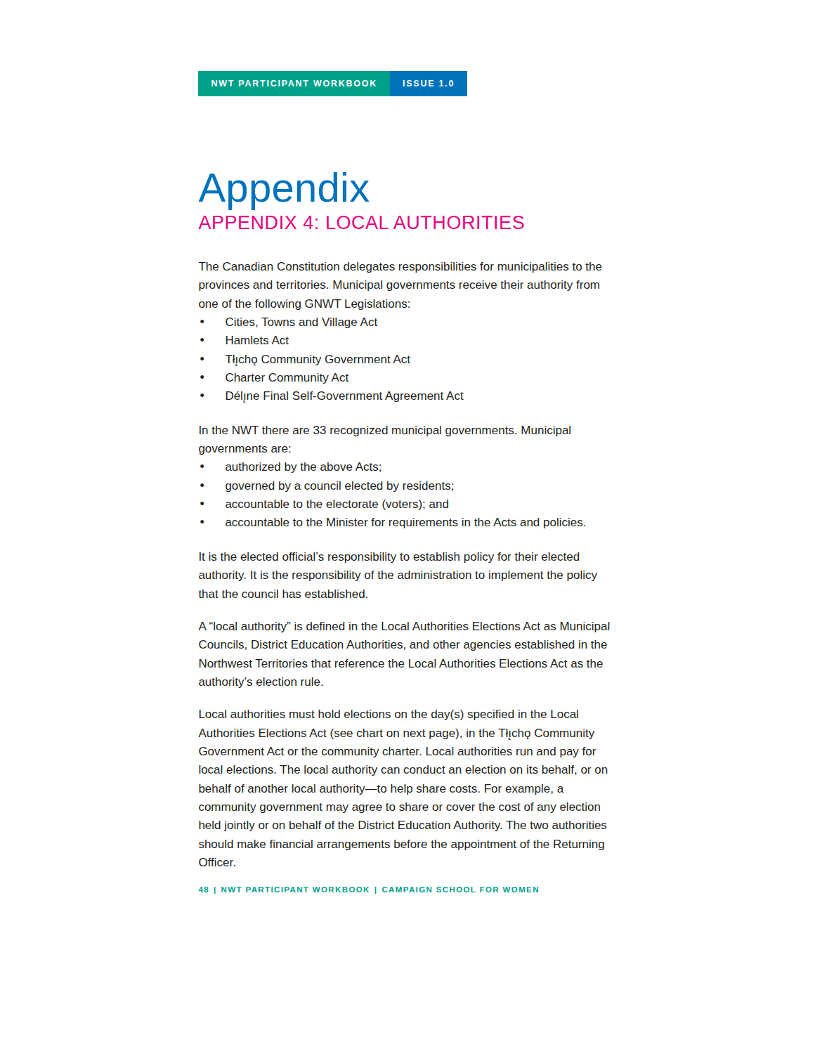NWT Participant Workbook
Issue 1.0
Appendix
Appendix 4: Local Authorities
The Canadian Constitution delegates responsibilities for municipalities to the provinces and territories. Municipal governments receive their authority from one of the following GNWT Legislations:
Cities, Towns and Village Act
Hamlets Act
Tłı̨chǫ Community Government Act
Charter Community Act
Délı̨ne Final Self-Government Agreement Act
In the NWT there are 33 recognized municipal governments. Municipal governments are:
authorized by the above Acts;
governed by a council elected by residents;
accountable to the electorate (voters); and
accountable to the Minister for requirements in the Acts and policies.
It is the elected official’s responsibility to establish policy for their elected authority. It is the responsibility of the administration to implement the policy that the council has established.
A “local authority” is defined in the Local Authorities Elections Act as Municipal Councils, District Education Authorities, and other agencies established in the Northwest Territories that reference the Local Authorities Elections Act as the authority’s election rule.
Local authorities must hold elections on the day(s) specified in the Local Authorities Elections Act (see chart on next page), in the Tłı̨chǫ Community Government Act or the community charter. Local authorities run and pay for local elections. The local authority can conduct an election on its behalf, or on behalf of another local authority—to help share costs. For example, a community government may agree to share or cover the cost of any election held jointly or on behalf of the District Education Authority. The two authorities should make financial arrangements before the appointment of the Returning Officer.
48|NWT Participant Workbook|Campaign School for Women